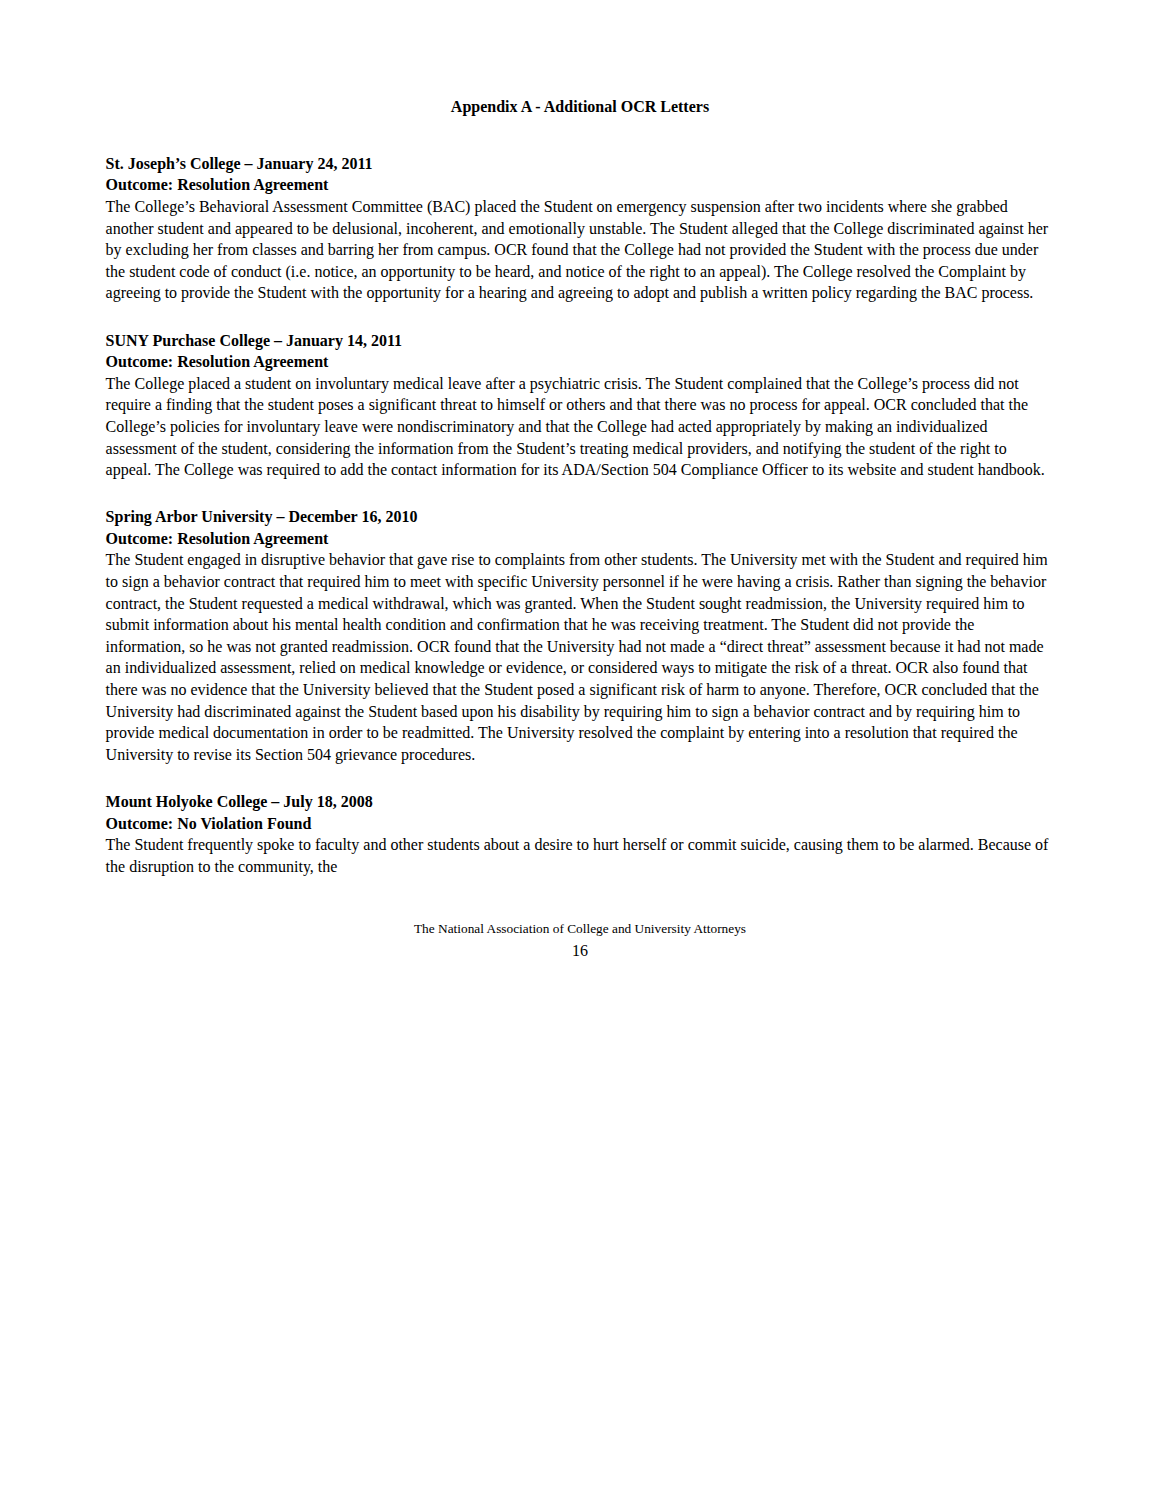Appendix A - Additional OCR Letters
St. Joseph’s College – January 24, 2011
Outcome: Resolution Agreement
The College’s Behavioral Assessment Committee (BAC) placed the Student on emergency suspension after two incidents where she grabbed another student and appeared to be delusional, incoherent, and emotionally unstable. The Student alleged that the College discriminated against her by excluding her from classes and barring her from campus. OCR found that the College had not provided the Student with the process due under the student code of conduct (i.e. notice, an opportunity to be heard, and notice of the right to an appeal). The College resolved the Complaint by agreeing to provide the Student with the opportunity for a hearing and agreeing to adopt and publish a written policy regarding the BAC process.
SUNY Purchase College – January 14, 2011
Outcome: Resolution Agreement
The College placed a student on involuntary medical leave after a psychiatric crisis. The Student complained that the College’s process did not require a finding that the student poses a significant threat to himself or others and that there was no process for appeal. OCR concluded that the College’s policies for involuntary leave were nondiscriminatory and that the College had acted appropriately by making an individualized assessment of the student, considering the information from the Student’s treating medical providers, and notifying the student of the right to appeal. The College was required to add the contact information for its ADA/Section 504 Compliance Officer to its website and student handbook.
Spring Arbor University – December 16, 2010
Outcome: Resolution Agreement
The Student engaged in disruptive behavior that gave rise to complaints from other students. The University met with the Student and required him to sign a behavior contract that required him to meet with specific University personnel if he were having a crisis. Rather than signing the behavior contract, the Student requested a medical withdrawal, which was granted. When the Student sought readmission, the University required him to submit information about his mental health condition and confirmation that he was receiving treatment. The Student did not provide the information, so he was not granted readmission. OCR found that the University had not made a “direct threat” assessment because it had not made an individualized assessment, relied on medical knowledge or evidence, or considered ways to mitigate the risk of a threat. OCR also found that there was no evidence that the University believed that the Student posed a significant risk of harm to anyone. Therefore, OCR concluded that the University had discriminated against the Student based upon his disability by requiring him to sign a behavior contract and by requiring him to provide medical documentation in order to be readmitted. The University resolved the complaint by entering into a resolution that required the University to revise its Section 504 grievance procedures.
Mount Holyoke College – July 18, 2008
Outcome: No Violation Found
The Student frequently spoke to faculty and other students about a desire to hurt herself or commit suicide, causing them to be alarmed. Because of the disruption to the community, the
The National Association of College and University Attorneys
16